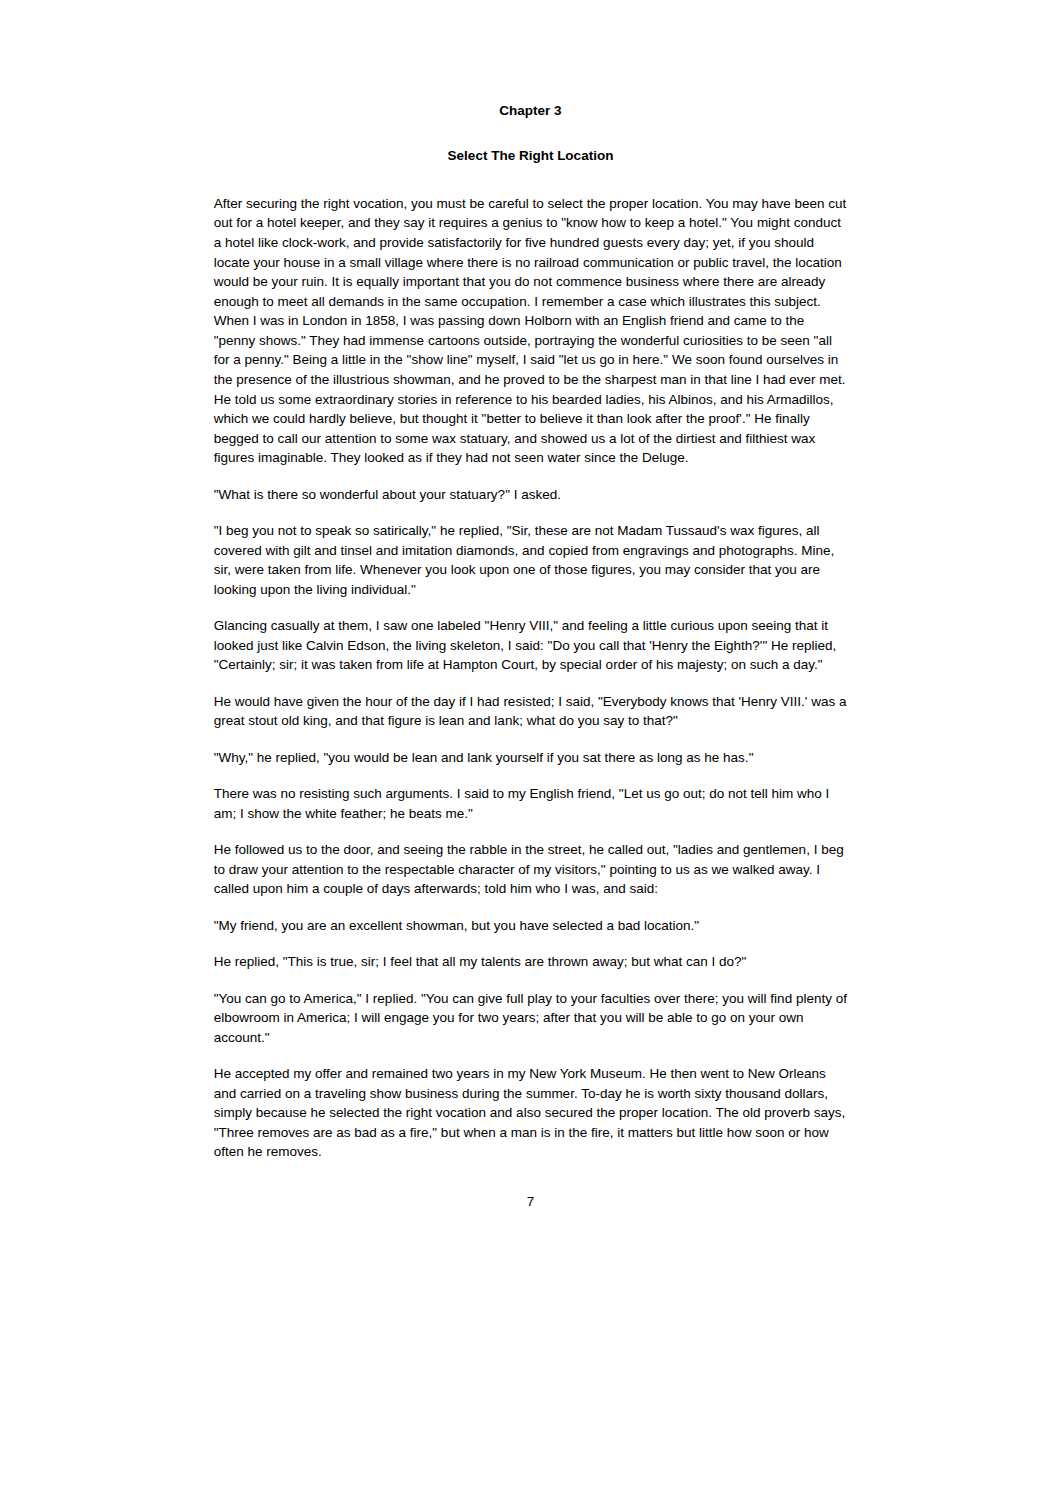Chapter 3
Select The Right Location
After securing the right vocation, you must be careful to select the proper location. You may have been cut out for a hotel keeper, and they say it requires a genius to "know how to keep a hotel." You might conduct a hotel like clock-work, and provide satisfactorily for five hundred guests every day; yet, if you should locate your house in a small village where there is no railroad communication or public travel, the location would be your ruin. It is equally important that you do not commence business where there are already enough to meet all demands in the same occupation. I remember a case which illustrates this subject. When I was in London in 1858, I was passing down Holborn with an English friend and came to the "penny shows." They had immense cartoons outside, portraying the wonderful curiosities to be seen "all for a penny." Being a little in the "show line" myself, I said "let us go in here." We soon found ourselves in the presence of the illustrious showman, and he proved to be the sharpest man in that line I had ever met. He told us some extraordinary stories in reference to his bearded ladies, his Albinos, and his Armadillos, which we could hardly believe, but thought it "better to believe it than look after the proof'." He finally begged to call our attention to some wax statuary, and showed us a lot of the dirtiest and filthiest wax figures imaginable. They looked as if they had not seen water since the Deluge.
"What is there so wonderful about your statuary?" I asked.
"I beg you not to speak so satirically," he replied, "Sir, these are not Madam Tussaud's wax figures, all covered with gilt and tinsel and imitation diamonds, and copied from engravings and photographs. Mine, sir, were taken from life. Whenever you look upon one of those figures, you may consider that you are looking upon the living individual."
Glancing casually at them, I saw one labeled "Henry VIII," and feeling a little curious upon seeing that it looked just like Calvin Edson, the living skeleton, I said: "Do you call that 'Henry the Eighth?'" He replied, "Certainly; sir; it was taken from life at Hampton Court, by special order of his majesty; on such a day."
He would have given the hour of the day if I had resisted; I said, "Everybody knows that 'Henry VIII.' was a great stout old king, and that figure is lean and lank; what do you say to that?"
"Why," he replied, "you would be lean and lank yourself if you sat there as long as he has."
There was no resisting such arguments. I said to my English friend, "Let us go out; do not tell him who I am; I show the white feather; he beats me."
He followed us to the door, and seeing the rabble in the street, he called out, "ladies and gentlemen, I beg to draw your attention to the respectable character of my visitors," pointing to us as we walked away. I called upon him a couple of days afterwards; told him who I was, and said:
"My friend, you are an excellent showman, but you have selected a bad location."
He replied, "This is true, sir; I feel that all my talents are thrown away; but what can I do?"
"You can go to America," I replied. "You can give full play to your faculties over there; you will find plenty of elbowroom in America; I will engage you for two years; after that you will be able to go on your own account."
He accepted my offer and remained two years in my New York Museum. He then went to New Orleans and carried on a traveling show business during the summer. To-day he is worth sixty thousand dollars, simply because he selected the right vocation and also secured the proper location. The old proverb says, "Three removes are as bad as a fire," but when a man is in the fire, it matters but little how soon or how often he removes.
7